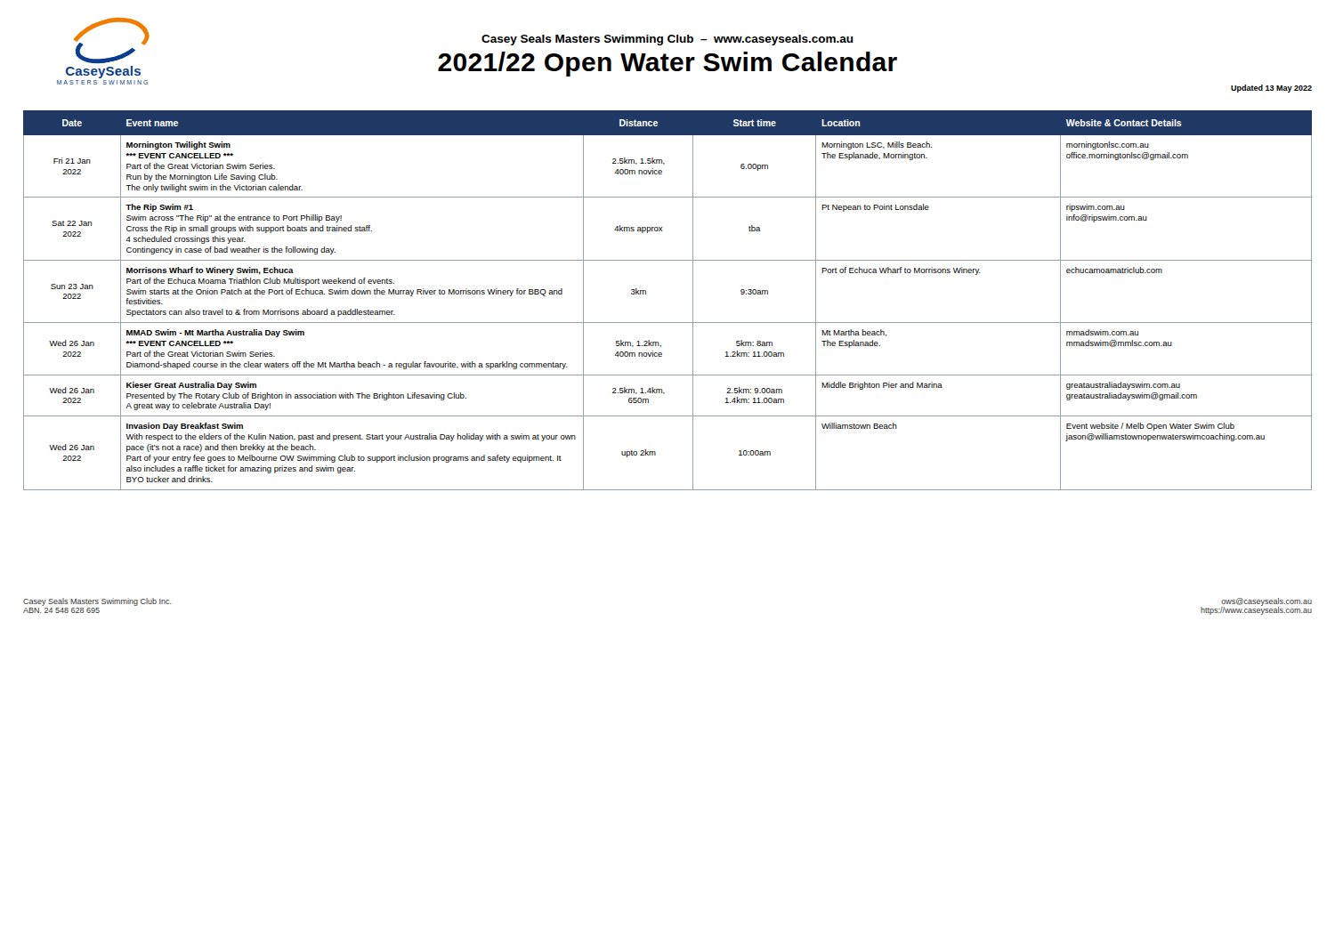CaseySeals
MASTERS SWIMMING
Casey Seals Masters Swimming Club – www.caseyseals.com.au
2021/22 Open Water Swim Calendar
Updated 13 May 2022
| Date | Event name | Distance | Start time | Location | Website & Contact Details |
| --- | --- | --- | --- | --- | --- |
| Fri 21 Jan 2022 | Mornington Twilight Swim *** EVENT CANCELLED *** Part of the Great Victorian Swim Series. Run by the Mornington Life Saving Club. The only twilight swim in the Victorian calendar. | 2.5km, 1.5km, 400m novice | 6.00pm | Mornington LSC, Mills Beach. The Esplanade, Mornington. | morningtonlsc.com.au office.morningtonlsc@gmail.com |
| Sat 22 Jan 2022 | The Rip Swim #1 Swim across "The Rip" at the entrance to Port Phillip Bay! Cross the Rip in small groups with support boats and trained staff. 4 scheduled crossings this year. Contingency in case of bad weather is the following day. | 4kms approx | tba | Pt Nepean to Point Lonsdale | ripswim.com.au info@ripswim.com.au |
| Sun 23 Jan 2022 | Morrisons Wharf to Winery Swim, Echuca Part of the Echuca Moama Triathlon Club Multisport weekend of events. Swim starts at the Onion Patch at the Port of Echuca. Swim down the Murray River to Morrisons Winery for BBQ and festivities. Spectators can also travel to & from Morrisons aboard a paddlesteamer. | 3km | 9:30am | Port of Echuca Wharf to Morrisons Winery. | echucamoamatriclub.com |
| Wed 26 Jan 2022 | MMAD Swim - Mt Martha Australia Day Swim *** EVENT CANCELLED *** Part of the Great Victorian Swim Series. Diamond-shaped course in the clear waters off the Mt Martha beach - a regular favourite, with a sparklng commentary. | 5km, 1.2km, 400m novice | 5km: 8am 1.2km: 11.00am | Mt Martha beach, The Esplanade. | mmadswim.com.au mmadswim@mmlsc.com.au |
| Wed 26 Jan 2022 | Kieser Great Australia Day Swim Presented by The Rotary Club of Brighton in association with The Brighton Lifesaving Club. A great way to celebrate Australia Day! | 2.5km, 1.4km, 650m | 2.5km: 9.00am 1.4km: 11.00am | Middle Brighton Pier and Marina | greataustraliadayswim.com.au greataustraliadayswim@gmail.com |
| Wed 26 Jan 2022 | Invasion Day Breakfast Swim With respect to the elders of the Kulin Nation, past and present. Start your Australia Day holiday with a swim at your own pace (it's not a race) and then brekky at the beach. Part of your entry fee goes to Melbourne OW Swimming Club to support inclusion programs and safety equipment. It also includes a raffle ticket for amazing prizes and swim gear. BYO tucker and drinks. | upto 2km | 10:00am | Williamstown Beach | Event website / Melb Open Water Swim Club jason@williamstownopenwaterswimcoaching.com.au |
Casey Seals Masters Swimming Club Inc.
ABN. 24 548 628 695
ows@caseyseals.com.au
https://www.caseyseals.com.au